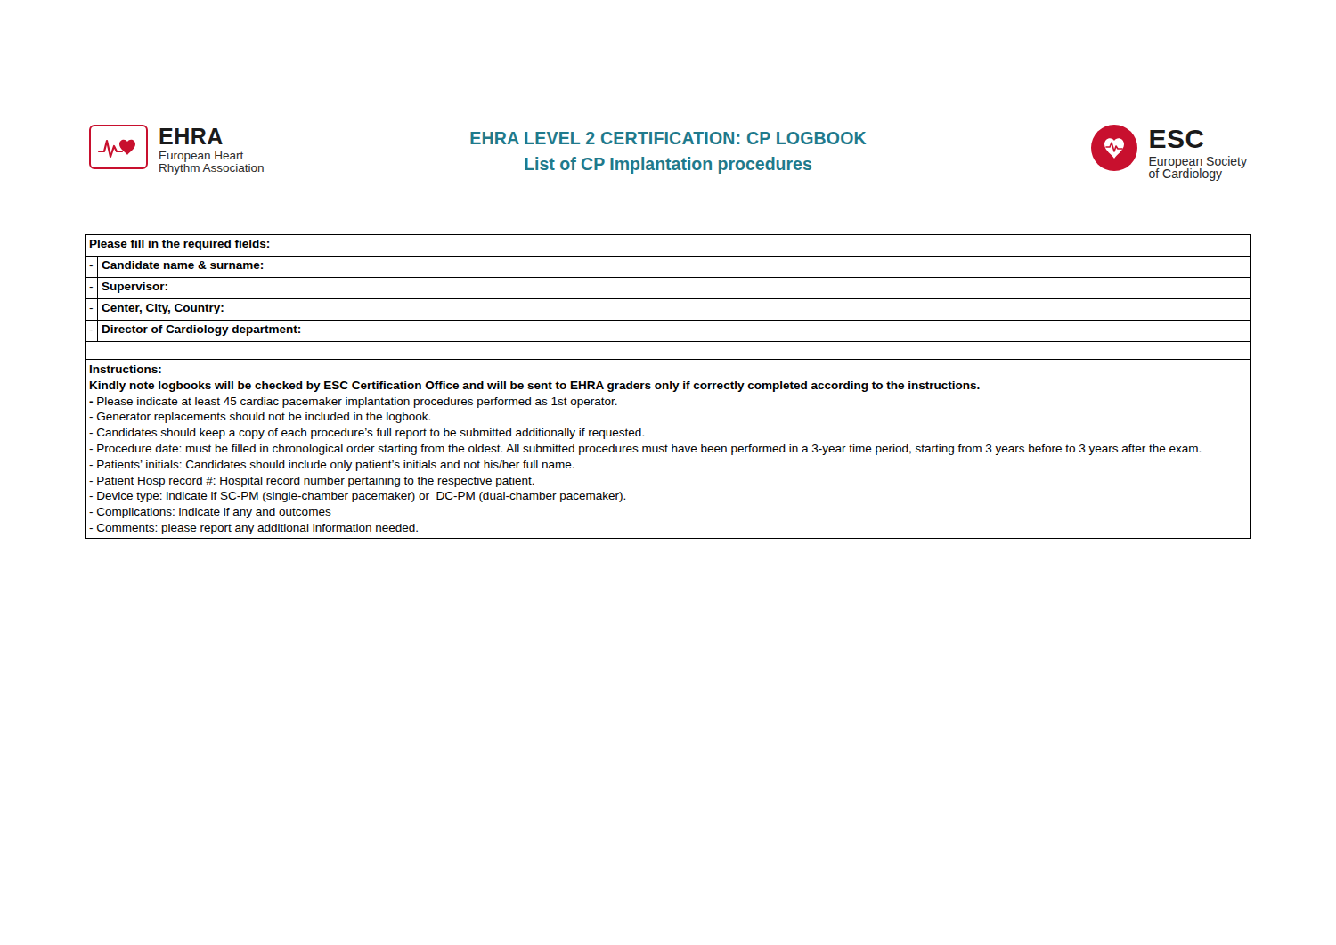EHRA
European Heart
Rhythm Association
EHRA LEVEL 2 CERTIFICATION: CP LOGBOOK
List of CP Implantation procedures
ESC
European Society
of Cardiology
| Please fill in the required fields: |
| - | Candidate name & surname: | |
| - | Supervisor: | |
| - | Center, City, Country: | |
| - | Director of Cardiology department: | |
| Instructions: Kindly note logbooks will be checked by ESC Certification Office and will be sent to EHRA graders only if correctly completed according to the instructions. - Please indicate at least 45 cardiac pacemaker implantation procedures performed as 1st operator. - Generator replacements should not be included in the logbook. - Candidates should keep a copy of each procedure’s full report to be submitted additionally if requested. - Procedure date: must be filled in chronological order starting from the oldest. All submitted procedures must have been performed in a 3-year time period, starting from 3 years before to 3 years after the exam. - Patients’ initials: Candidates should include only patient’s initials and not his/her full name. - Patient Hosp record #: Hospital record number pertaining to the respective patient. - Device type: indicate if SC-PM (single-chamber pacemaker) or DC-PM (dual-chamber pacemaker). - Complications: indicate if any and outcomes - Comments: please report any additional information needed. |